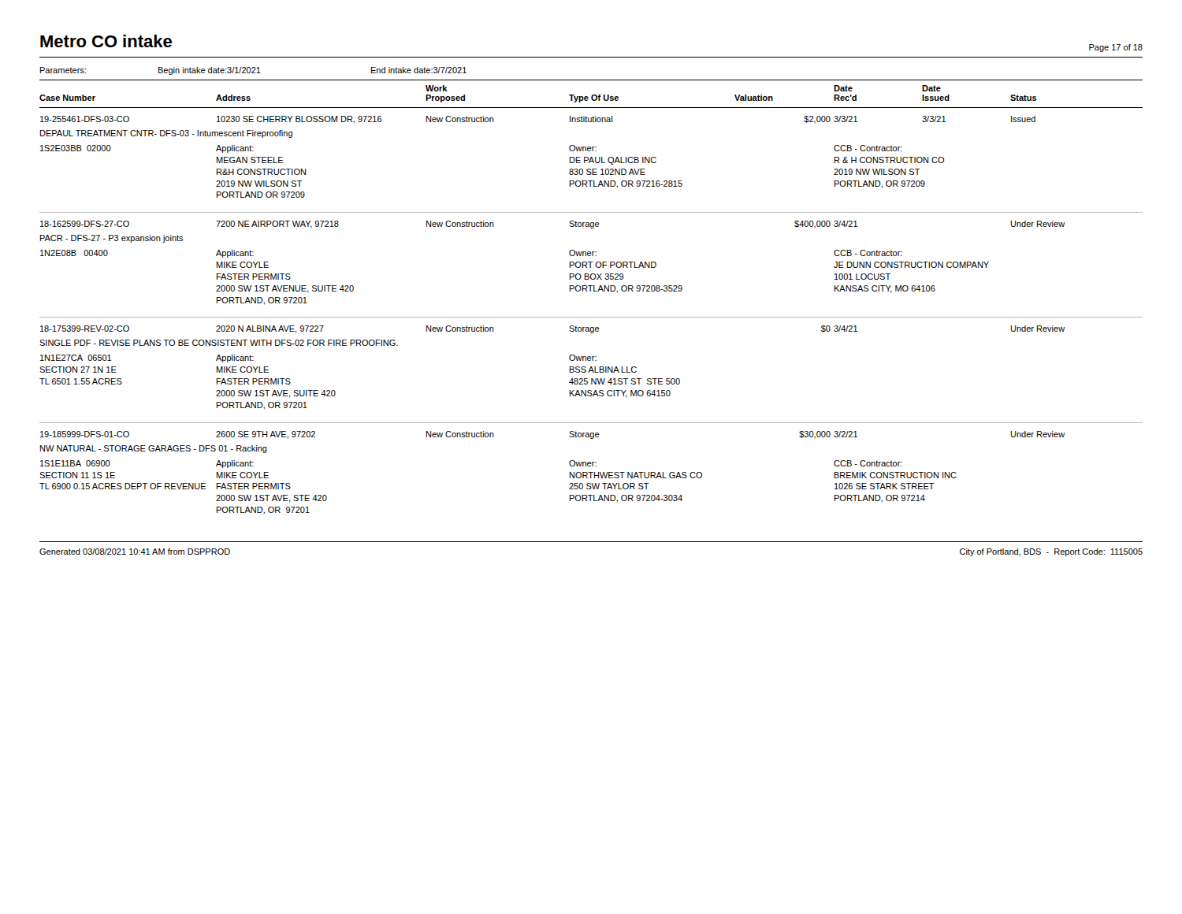Metro CO intake
Page 17 of 18
Parameters:
Begin intake date:3/1/2021
End intake date:3/7/2021
| Case Number | Address | Work Proposed | Type Of Use | Valuation | Date Rec'd | Date Issued | Status |
| --- | --- | --- | --- | --- | --- | --- | --- |
| 19-255461-DFS-03-CO | 10230 SE CHERRY BLOSSOM DR, 97216 | New Construction | Institutional | $2,000 | 3/3/21 | 3/3/21 | Issued |
| DEPAUL TREATMENT CNTR- DFS-03 - Intumescent Fireproofing |
| 1S2E03BB 02000 | Applicant: MEGAN STEELE R&H CONSTRUCTION 2019 NW WILSON ST PORTLAND OR 97209 | Owner: DE PAUL QALICB INC 830 SE 102ND AVE PORTLAND, OR 97216-2815 | CCB - Contractor: R & H CONSTRUCTION CO 2019 NW WILSON ST PORTLAND, OR 97209 |
| 18-162599-DFS-27-CO | 7200 NE AIRPORT WAY, 97218 | New Construction | Storage | $400,000 | 3/4/21 | | Under Review |
| PACR - DFS-27 - P3 expansion joints |
| 1N2E08B 00400 | Applicant: MIKE COYLE FASTER PERMITS 2000 SW 1ST AVENUE, SUITE 420 PORTLAND, OR 97201 | Owner: PORT OF PORTLAND PO BOX 3529 PORTLAND, OR 97208-3529 | CCB - Contractor: JE DUNN CONSTRUCTION COMPANY 1001 LOCUST KANSAS CITY, MO 64106 |
| 18-175399-REV-02-CO | 2020 N ALBINA AVE, 97227 | New Construction | Storage | $0 | 3/4/21 | | Under Review |
| SINGLE PDF - REVISE PLANS TO BE CONSISTENT WITH DFS-02 FOR FIRE PROOFING. |
| 1N1E27CA 06501 SECTION 27 1N 1E TL 6501 1.55 ACRES | Applicant: MIKE COYLE FASTER PERMITS 2000 SW 1ST AVE, SUITE 420 PORTLAND, OR 97201 | Owner: BSS ALBINA LLC 4825 NW 41ST ST STE 500 KANSAS CITY, MO 64150 | |
| 19-185999-DFS-01-CO | 2600 SE 9TH AVE, 97202 | New Construction | Storage | $30,000 | 3/2/21 | | Under Review |
| NW NATURAL - STORAGE GARAGES - DFS 01 - Racking |
| 1S1E11BA 06900 SECTION 11 1S 1E TL 6900 0.15 ACRES DEPT OF REVENUE | Applicant: MIKE COYLE FASTER PERMITS 2000 SW 1ST AVE, STE 420 PORTLAND, OR 97201 | Owner: NORTHWEST NATURAL GAS CO 250 SW TAYLOR ST PORTLAND, OR 97204-3034 | CCB - Contractor: BREMIK CONSTRUCTION INC 1026 SE STARK STREET PORTLAND, OR 97214 |
Generated 03/08/2021 10:41 AM from DSPPROD
City of Portland, BDS - Report Code: 1115005